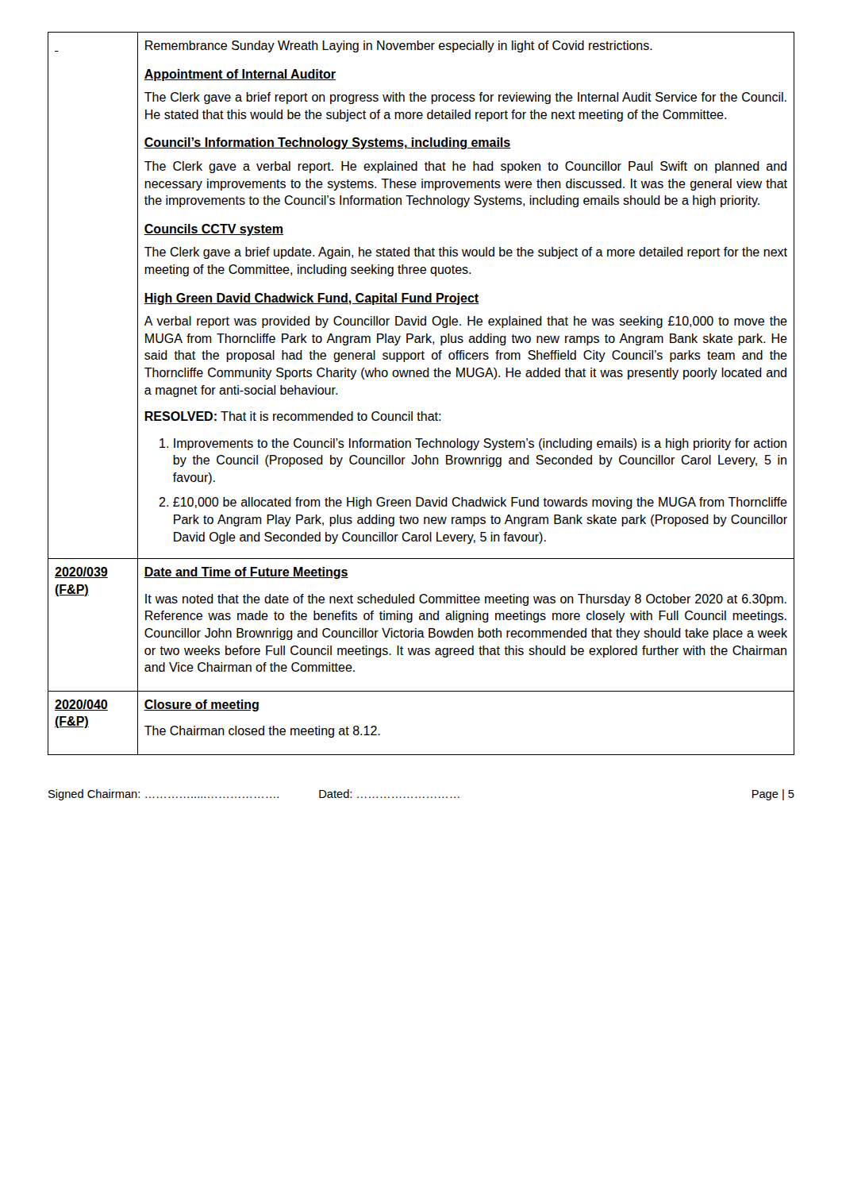| | Remembrance Sunday Wreath Laying in November especially in light of Covid restrictions. Appointment of Internal Auditor The Clerk gave a brief report on progress with the process for reviewing the Internal Audit Service for the Council. He stated that this would be the subject of a more detailed report for the next meeting of the Committee. Council’s Information Technology Systems, including emails The Clerk gave a verbal report. He explained that he had spoken to Councillor Paul Swift on planned and necessary improvements to the systems. These improvements were then discussed. It was the general view that the improvements to the Council’s Information Technology Systems, including emails should be a high priority. Councils CCTV system The Clerk gave a brief update. Again, he stated that this would be the subject of a more detailed report for the next meeting of the Committee, including seeking three quotes. High Green David Chadwick Fund, Capital Fund Project A verbal report was provided by Councillor David Ogle. He explained that he was seeking £10,000 to move the MUGA from Thorncliffe Park to Angram Play Park, plus adding two new ramps to Angram Bank skate park. He said that the proposal had the general support of officers from Sheffield City Council’s parks team and the Thorncliffe Community Sports Charity (who owned the MUGA). He added that it was presently poorly located and a magnet for anti-social behaviour. RESOLVED: That it is recommended to Council that: Improvements to the Council’s Information Technology System’s (including emails) is a high priority for action by the Council (Proposed by Councillor John Brownrigg and Seconded by Councillor Carol Levery, 5 in favour). £10,000 be allocated from the High Green David Chadwick Fund towards moving the MUGA from Thorncliffe Park to Angram Play Park, plus adding two new ramps to Angram Bank skate park (Proposed by Councillor David Ogle and Seconded by Councillor Carol Levery, 5 in favour). |
| 2020/039 (F&P) | Date and Time of Future Meetings It was noted that the date of the next scheduled Committee meeting was on Thursday 8 October 2020 at 6.30pm. Reference was made to the benefits of timing and aligning meetings more closely with Full Council meetings. Councillor John Brownrigg and Councillor Victoria Bowden both recommended that they should take place a week or two weeks before Full Council meetings. It was agreed that this should be explored further with the Chairman and Vice Chairman of the Committee. |
| 2020/040 (F&P) | Closure of meeting The Chairman closed the meeting at 8.12. |
Signed Chairman: ………….....………………. Dated: ……………………… Page | 5